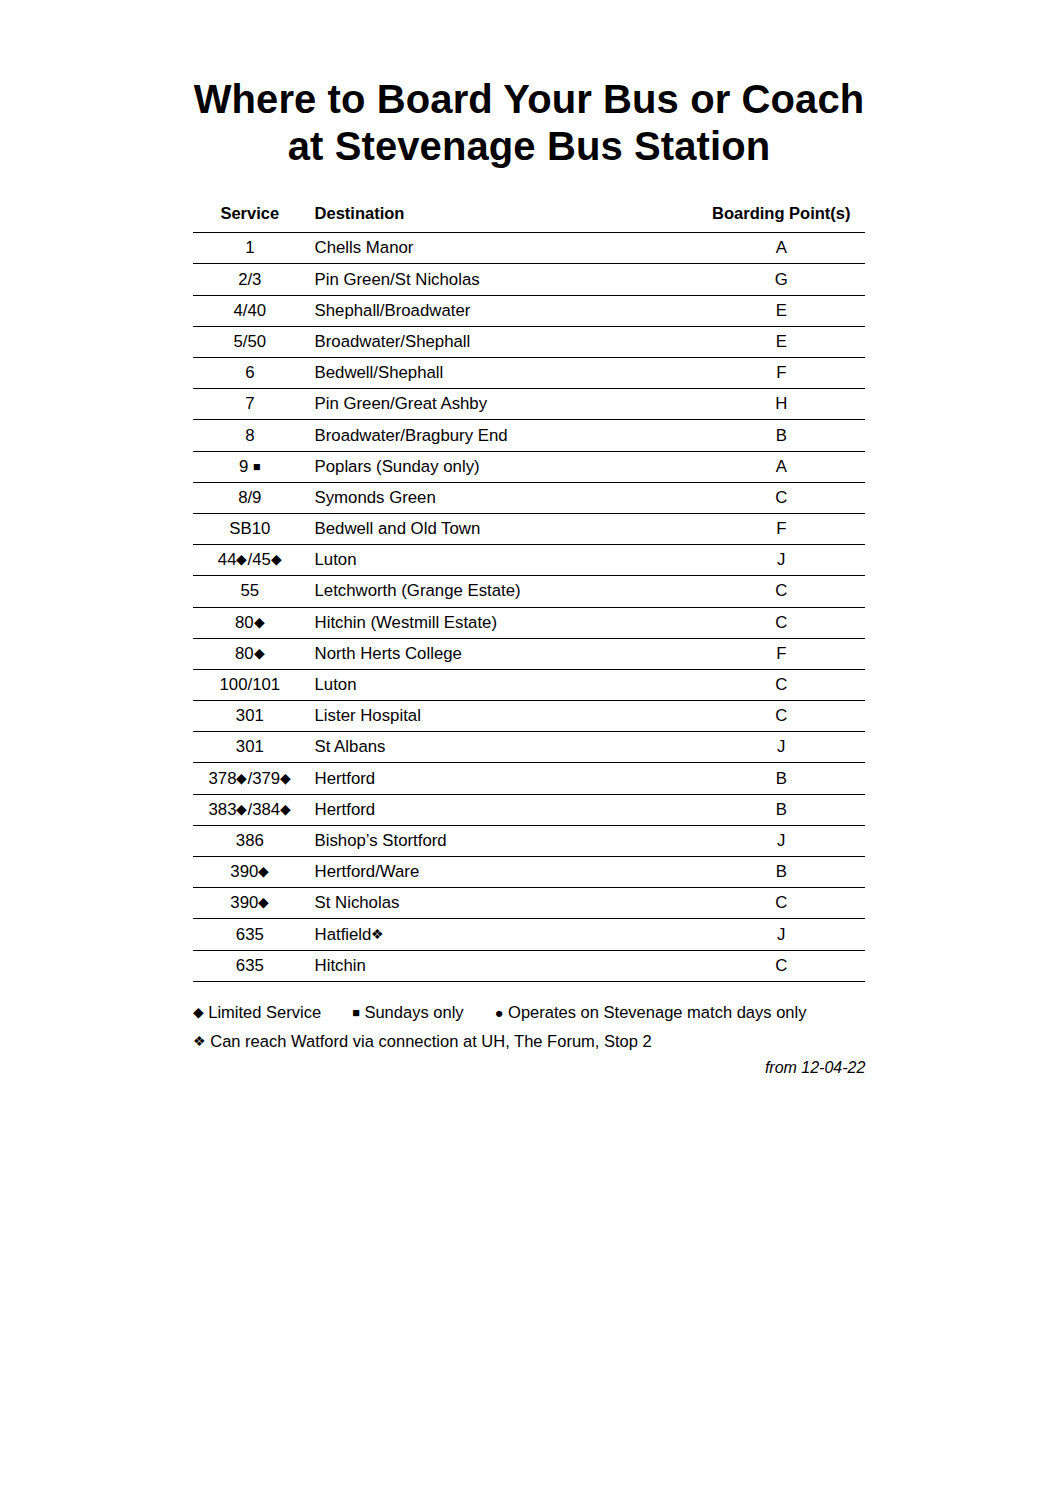Where to Board Your Bus or Coach
at Stevenage Bus Station
| Service | Destination | Boarding Point(s) |
| --- | --- | --- |
| 1 | Chells Manor | A |
| 2/3 | Pin Green/St Nicholas | G |
| 4/40 | Shephall/Broadwater | E |
| 5/50 | Broadwater/Shephall | E |
| 6 | Bedwell/Shephall | F |
| 7 | Pin Green/Great Ashby | H |
| 8 | Broadwater/Bragbury End | B |
| 9 ■ | Poplars (Sunday only) | A |
| 8/9 | Symonds Green | C |
| SB10 | Bedwell and Old Town | F |
| 44 ◆ /45 ◆ | Luton | J |
| 55 | Letchworth (Grange Estate) | C |
| 80 ◆ | Hitchin (Westmill Estate) | C |
| 80 ◆ | North Herts College | F |
| 100/101 | Luton | C |
| 301 | Lister Hospital | C |
| 301 | St Albans | J |
| 378 ◆ /379 ◆ | Hertford | B |
| 383 ◆ /384 ◆ | Hertford | B |
| 386 | Bishop’s Stortford | J |
| 390 ◆ | Hertford/Ware | B |
| 390 ◆ | St Nicholas | C |
| 635 | Hatfield ❖ | J |
| 635 | Hitchin | C |
◆ Limited Service ■ Sundays only ● Operates on Stevenage match days only
❖ Can reach Watford via connection at UH, The Forum, Stop 2
from 12-04-22